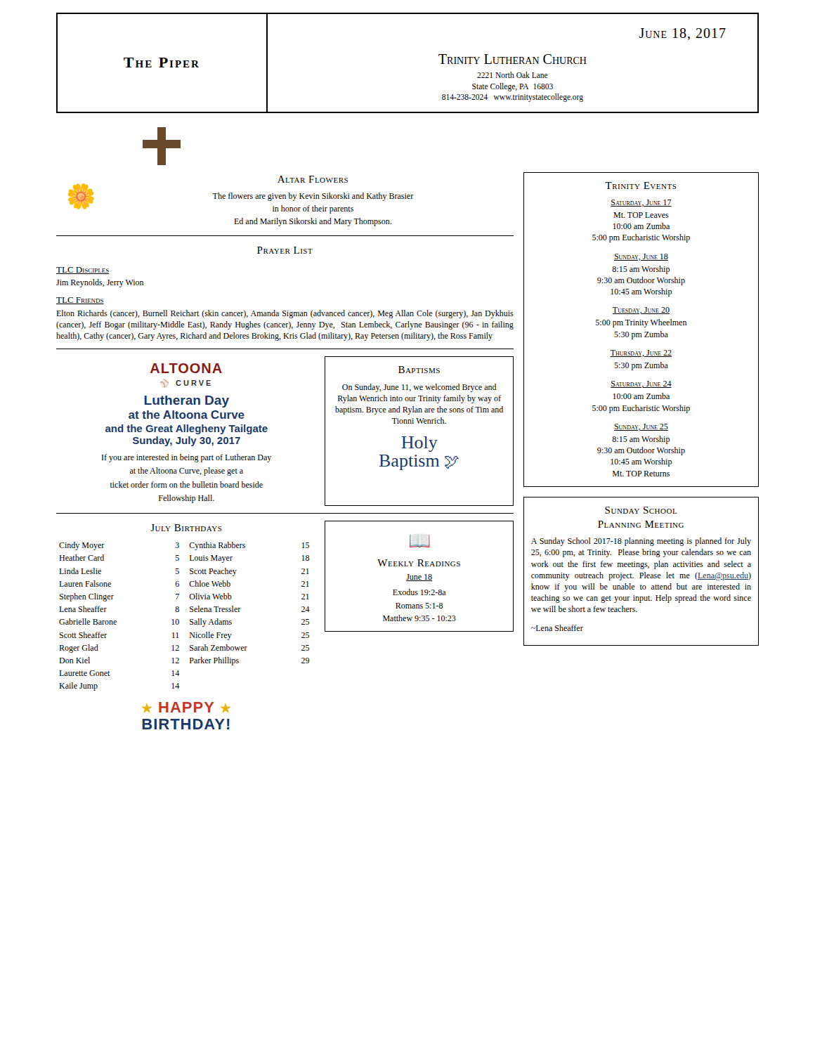The Piper
June 18, 2017
Trinity Lutheran Church
2221 North Oak Lane
State College, PA 16803
814-238-2024 www.trinitystatecollege.org
🌼
Altar Flowers
The flowers are given by Kevin Sikorski and Kathy Brasier
in honor of their parents
Ed and Marilyn Sikorski and Mary Thompson.
Prayer List
TLC Disciples
Jim Reynolds, Jerry Wion
TLC Friends
Elton Richards (cancer), Burnell Reichart (skin cancer), Amanda Sigman (advanced cancer), Meg Allan Cole (surgery), Jan Dykhuis (cancer), Jeff Bogar (military-Middle East), Randy Hughes (cancer), Jenny Dye, Stan Lembeck, Carlyne Bausinger (96 - in failing health), Cathy (cancer), Gary Ayres, Richard and Delores Broking, Kris Glad (military), Ray Petersen (military), the Ross Family
ALTOONA ⚾ CURVE
Lutheran Day
at the Altoona Curve
and the Great Allegheny Tailgate
Sunday, July 30, 2017
If you are interested in being part of Lutheran Day
at the Altoona Curve, please get a
ticket order form on the bulletin board beside
Fellowship Hall.
Baptisms
On Sunday, June 11, we welcomed Bryce and Rylan Wenrich into our Trinity family by way of baptism. Bryce and Rylan are the sons of Tim and Tionni Wenrich.
Holy
Baptism 🕊
July Birthdays
| Cindy Moyer | 3 | Cynthia Rabbers | 15 |
| Heather Card | 5 | Louis Mayer | 18 |
| Linda Leslie | 5 | Scott Peachey | 21 |
| Lauren Falsone | 6 | Chloe Webb | 21 |
| Stephen Clinger | 7 | Olivia Webb | 21 |
| Lena Sheaffer | 8 | Selena Tressler | 24 |
| Gabrielle Barone | 10 | Sally Adams | 25 |
| Scott Sheaffer | 11 | Nicolle Frey | 25 |
| Roger Glad | 12 | Sarah Zembower | 25 |
| Don Kiel | 12 | Parker Phillips | 29 |
| Laurette Gonet | 14 | | |
| Kaile Jump | 14 | | |
★ HAPPY ★
BIRTHDAY!
📖
Weekly Readings
June 18
Exodus 19:2-8a
Romans 5:1-8
Matthew 9:35 - 10:23
Trinity Events
Saturday, June 17
Mt. TOP Leaves
10:00 am Zumba
5:00 pm Eucharistic Worship
Sunday, June 18
8:15 am Worship
9:30 am Outdoor Worship
10:45 am Worship
Tuesday, June 20
5:00 pm Trinity Wheelmen
5:30 pm Zumba
Thursday, June 22
5:30 pm Zumba
Saturday, June 24
10:00 am Zumba
5:00 pm Eucharistic Worship
Sunday, June 25
8:15 am Worship
9:30 am Outdoor Worship
10:45 am Worship
Mt. TOP Returns
Sunday School
Planning Meeting
A Sunday School 2017-18 planning meeting is planned for July 25, 6:00 pm, at Trinity. Please bring your calendars so we can work out the first few meetings, plan activities and select a community outreach project. Please let me (Lena@psu.edu) know if you will be unable to attend but are interested in teaching so we can get your input. Help spread the word since we will be short a few teachers.
~Lena Sheaffer